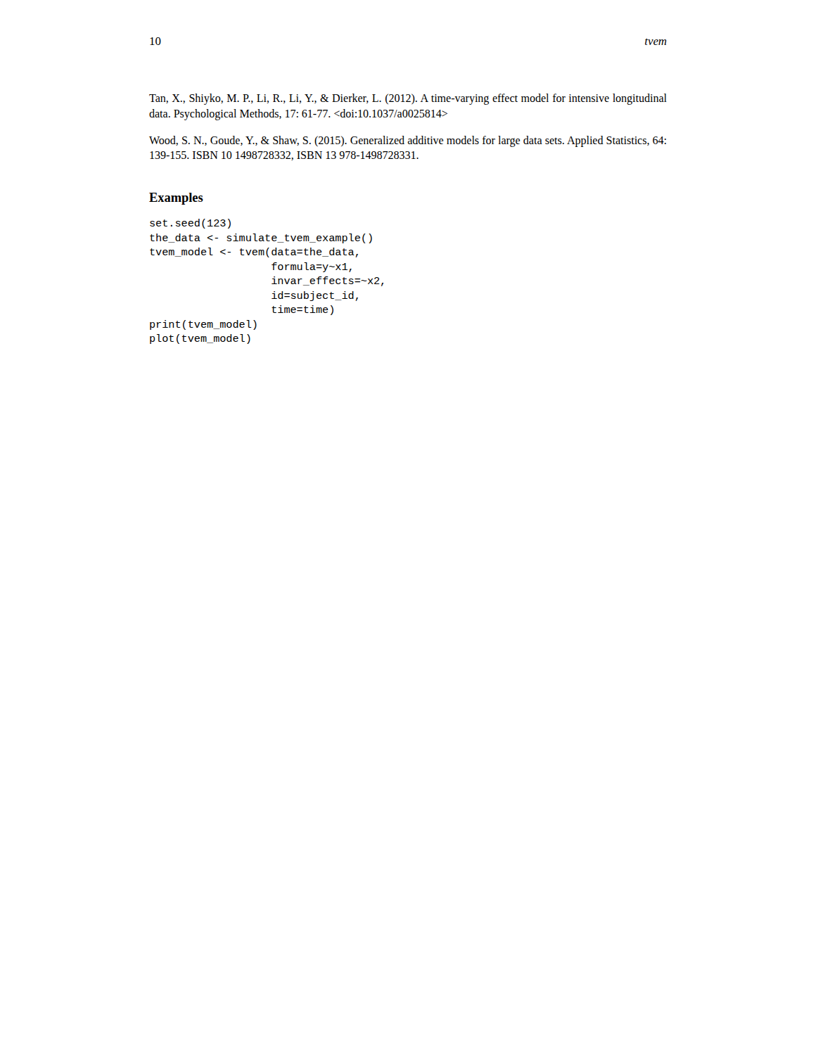10 tvem
Tan, X., Shiyko, M. P., Li, R., Li, Y., & Dierker, L. (2012). A time-varying effect model for intensive longitudinal data. Psychological Methods, 17: 61-77. <doi:10.1037/a0025814>
Wood, S. N., Goude, Y., & Shaw, S. (2015). Generalized additive models for large data sets. Applied Statistics, 64: 139-155. ISBN 10 1498728332, ISBN 13 978-1498728331.
Examples
set.seed(123)
the_data <- simulate_tvem_example()
tvem_model <- tvem(data=the_data,
                   formula=y~x1,
                   invar_effects=~x2,
                   id=subject_id,
                   time=time)
print(tvem_model)
plot(tvem_model)